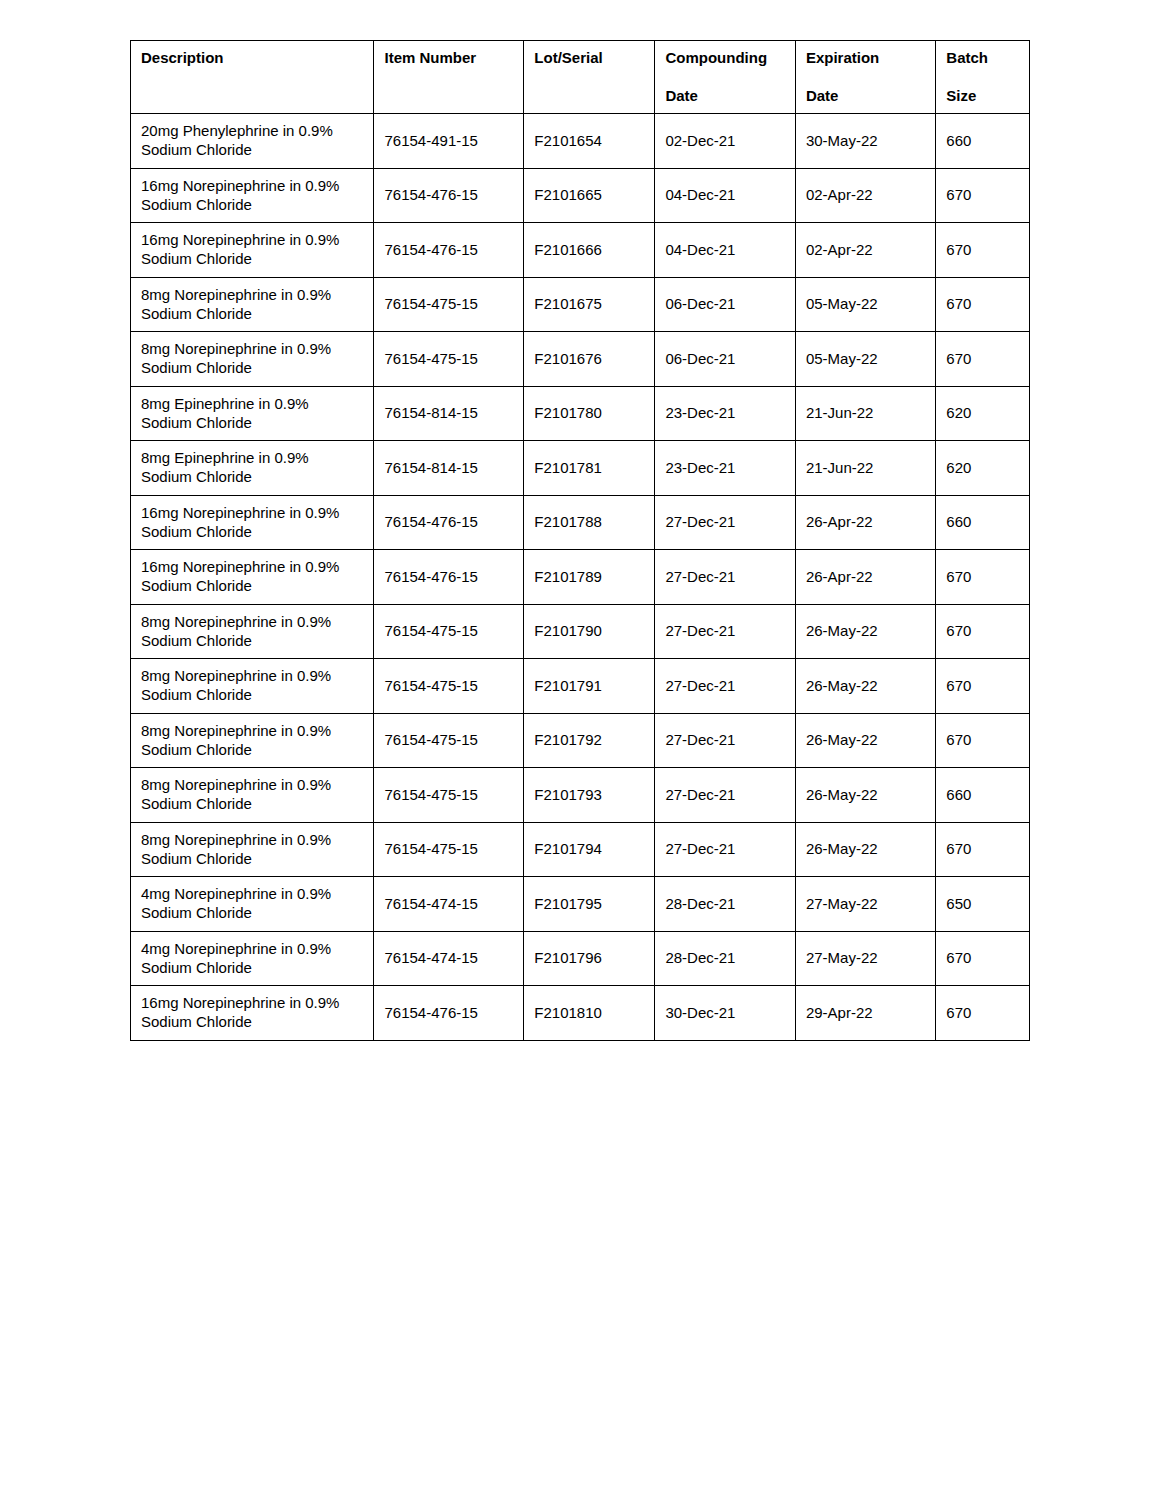| Description | Item Number | Lot/Serial | Compounding Date | Expiration Date | Batch Size |
| --- | --- | --- | --- | --- | --- |
| 20mg Phenylephrine in 0.9% Sodium Chloride | 76154-491-15 | F2101654 | 02-Dec-21 | 30-May-22 | 660 |
| 16mg Norepinephrine in 0.9% Sodium Chloride | 76154-476-15 | F2101665 | 04-Dec-21 | 02-Apr-22 | 670 |
| 16mg Norepinephrine in 0.9% Sodium Chloride | 76154-476-15 | F2101666 | 04-Dec-21 | 02-Apr-22 | 670 |
| 8mg Norepinephrine in 0.9% Sodium Chloride | 76154-475-15 | F2101675 | 06-Dec-21 | 05-May-22 | 670 |
| 8mg Norepinephrine in 0.9% Sodium Chloride | 76154-475-15 | F2101676 | 06-Dec-21 | 05-May-22 | 670 |
| 8mg Epinephrine in 0.9% Sodium Chloride | 76154-814-15 | F2101780 | 23-Dec-21 | 21-Jun-22 | 620 |
| 8mg Epinephrine in 0.9% Sodium Chloride | 76154-814-15 | F2101781 | 23-Dec-21 | 21-Jun-22 | 620 |
| 16mg Norepinephrine in 0.9% Sodium Chloride | 76154-476-15 | F2101788 | 27-Dec-21 | 26-Apr-22 | 660 |
| 16mg Norepinephrine in 0.9% Sodium Chloride | 76154-476-15 | F2101789 | 27-Dec-21 | 26-Apr-22 | 670 |
| 8mg Norepinephrine in 0.9% Sodium Chloride | 76154-475-15 | F2101790 | 27-Dec-21 | 26-May-22 | 670 |
| 8mg Norepinephrine in 0.9% Sodium Chloride | 76154-475-15 | F2101791 | 27-Dec-21 | 26-May-22 | 670 |
| 8mg Norepinephrine in 0.9% Sodium Chloride | 76154-475-15 | F2101792 | 27-Dec-21 | 26-May-22 | 670 |
| 8mg Norepinephrine in 0.9% Sodium Chloride | 76154-475-15 | F2101793 | 27-Dec-21 | 26-May-22 | 660 |
| 8mg Norepinephrine in 0.9% Sodium Chloride | 76154-475-15 | F2101794 | 27-Dec-21 | 26-May-22 | 670 |
| 4mg Norepinephrine in 0.9% Sodium Chloride | 76154-474-15 | F2101795 | 28-Dec-21 | 27-May-22 | 650 |
| 4mg Norepinephrine in 0.9% Sodium Chloride | 76154-474-15 | F2101796 | 28-Dec-21 | 27-May-22 | 670 |
| 16mg Norepinephrine in 0.9% Sodium Chloride | 76154-476-15 | F2101810 | 30-Dec-21 | 29-Apr-22 | 670 |